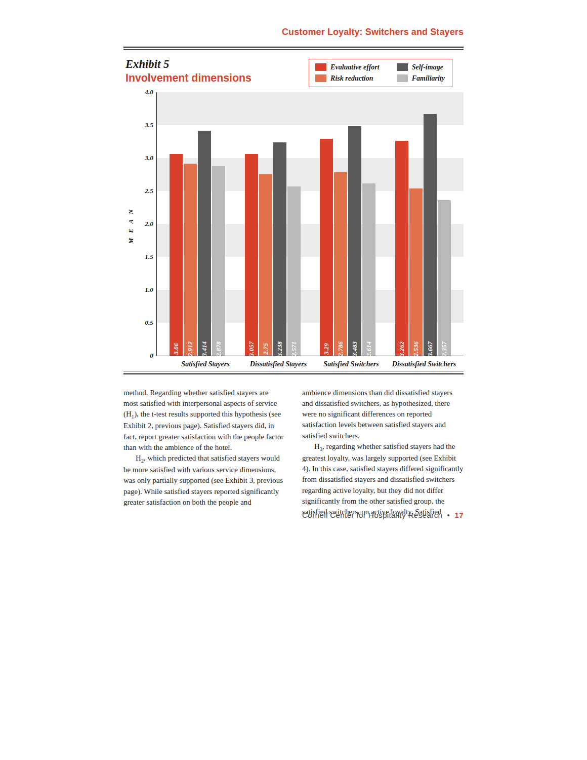Customer Loyalty: Switchers and Stayers
Exhibit 5 Involvement dimensions
Evaluative effort
Self-image
Risk reduction
Familiarity
MEAN
4.0 3.5 3.0 2.5 2.0 1.5 1.0 0.5 0
3.06
2.912
3.414
2.878
3.057
2.75
3.238
2.571
3.29
2.786
3.483
2.614
3.262
2.536
3.667
2.357
Satisfied Stayers
Dissatisfied Stayers
Satisfied Switchers
Dissatisfied Switchers
method. Regarding whether satisfied stayers are most satisfied with interpersonal aspects of service (H1), the t-test results supported this hypothesis (see Exhibit 2, previous page). Satisfied stayers did, in fact, report greater satisfaction with the people factor than with the ambience of the hotel.
H2, which predicted that satisfied stayers would be more satisfied with various service dimensions, was only partially supported (see Exhibit 3, previous page). While satisfied stayers reported significantly greater satisfaction on both the people and
ambience dimensions than did dissatisfied stayers and dissatisfied switchers, as hypothesized, there were no significant differences on reported satisfaction levels between satisfied stayers and satisfied switchers.
H3, regarding whether satisfied stayers had the greatest loyalty, was largely supported (see Exhibit 4). In this case, satisfied stayers differed significantly from dissatisfied stayers and dissatisfied switchers regarding active loyalty, but they did not differ significantly from the other satisfied group, the satisfied switchers, on active loyalty. Satisfied
Cornell Center for Hospitality Research • 17